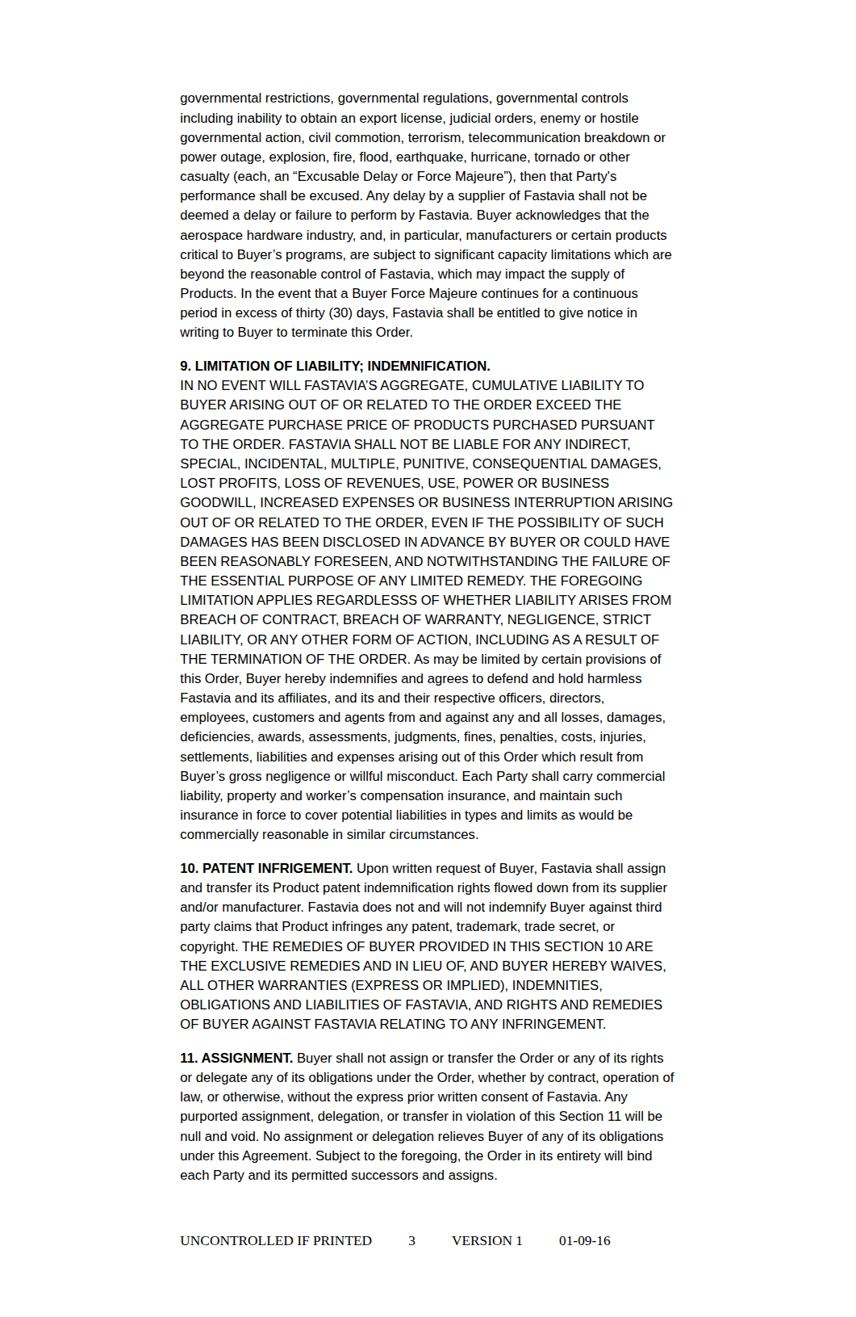governmental restrictions, governmental regulations, governmental controls including inability to obtain an export license, judicial orders, enemy or hostile governmental action, civil commotion, terrorism, telecommunication breakdown or power outage, explosion, fire, flood, earthquake, hurricane, tornado or other casualty (each, an “Excusable Delay or Force Majeure”), then that Party's performance shall be excused. Any delay by a supplier of Fastavia shall not be deemed a delay or failure to perform by Fastavia. Buyer acknowledges that the aerospace hardware industry, and, in particular, manufacturers or certain products critical to Buyer’s programs, are subject to significant capacity limitations which are beyond the reasonable control of Fastavia, which may impact the supply of Products. In the event that a Buyer Force Majeure continues for a continuous period in excess of thirty (30) days, Fastavia shall be entitled to give notice in writing to Buyer to terminate this Order.
9. LIMITATION OF LIABILITY; INDEMNIFICATION.
IN NO EVENT WILL FASTAVIA’S AGGREGATE, CUMULATIVE LIABILITY TO BUYER ARISING OUT OF OR RELATED TO THE ORDER EXCEED THE AGGREGATE PURCHASE PRICE OF PRODUCTS PURCHASED PURSUANT TO THE ORDER. FASTAVIA SHALL NOT BE LIABLE FOR ANY INDIRECT, SPECIAL, INCIDENTAL, MULTIPLE, PUNITIVE, CONSEQUENTIAL DAMAGES, LOST PROFITS, LOSS OF REVENUES, USE, POWER OR BUSINESS GOODWILL, INCREASED EXPENSES OR BUSINESS INTERRUPTION ARISING OUT OF OR RELATED TO THE ORDER, EVEN IF THE POSSIBILITY OF SUCH DAMAGES HAS BEEN DISCLOSED IN ADVANCE BY BUYER OR COULD HAVE BEEN REASONABLY FORESEEN, AND NOTWITHSTANDING THE FAILURE OF THE ESSENTIAL PURPOSE OF ANY LIMITED REMEDY. THE FOREGOING LIMITATION APPLIES REGARDLESSS OF WHETHER LIABILITY ARISES FROM BREACH OF CONTRACT, BREACH OF WARRANTY, NEGLIGENCE, STRICT LIABILITY, OR ANY OTHER FORM OF ACTION, INCLUDING AS A RESULT OF THE TERMINATION OF THE ORDER. As may be limited by certain provisions of this Order, Buyer hereby indemnifies and agrees to defend and hold harmless Fastavia and its affiliates, and its and their respective officers, directors, employees, customers and agents from and against any and all losses, damages, deficiencies, awards, assessments, judgments, fines, penalties, costs, injuries, settlements, liabilities and expenses arising out of this Order which result from Buyer’s gross negligence or willful misconduct. Each Party shall carry commercial liability, property and worker’s compensation insurance, and maintain such insurance in force to cover potential liabilities in types and limits as would be commercially reasonable in similar circumstances.
10. PATENT INFRIGEMENT. Upon written request of Buyer, Fastavia shall assign and transfer its Product patent indemnification rights flowed down from its supplier and/or manufacturer. Fastavia does not and will not indemnify Buyer against third party claims that Product infringes any patent, trademark, trade secret, or copyright. THE REMEDIES OF BUYER PROVIDED IN THIS SECTION 10 ARE THE EXCLUSIVE REMEDIES AND IN LIEU OF, AND BUYER HEREBY WAIVES, ALL OTHER WARRANTIES (EXPRESS OR IMPLIED), INDEMNITIES, OBLIGATIONS AND LIABILITIES OF FASTAVIA, AND RIGHTS AND REMEDIES OF BUYER AGAINST FASTAVIA RELATING TO ANY INFRINGEMENT.
11. ASSIGNMENT. Buyer shall not assign or transfer the Order or any of its rights or delegate any of its obligations under the Order, whether by contract, operation of law, or otherwise, without the express prior written consent of Fastavia. Any purported assignment, delegation, or transfer in violation of this Section 11 will be null and void. No assignment or delegation relieves Buyer of any of its obligations under this Agreement. Subject to the foregoing, the Order in its entirety will bind each Party and its permitted successors and assigns.
UNCONTROLLED IF PRINTED 3 VERSION 1 01-09-16